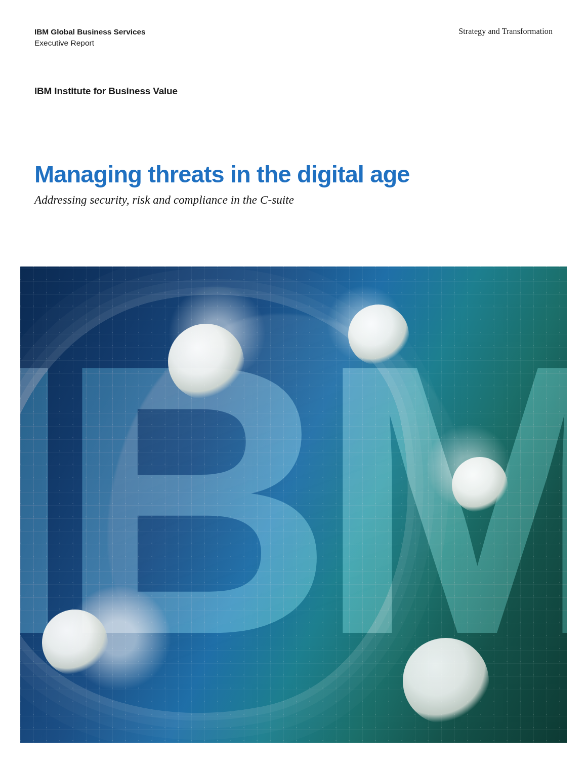IBM Global Business Services
Executive Report
Strategy and Transformation
IBM Institute for Business Value
Managing threats in the digital age
Addressing security, risk and compliance in the C-suite
IBM